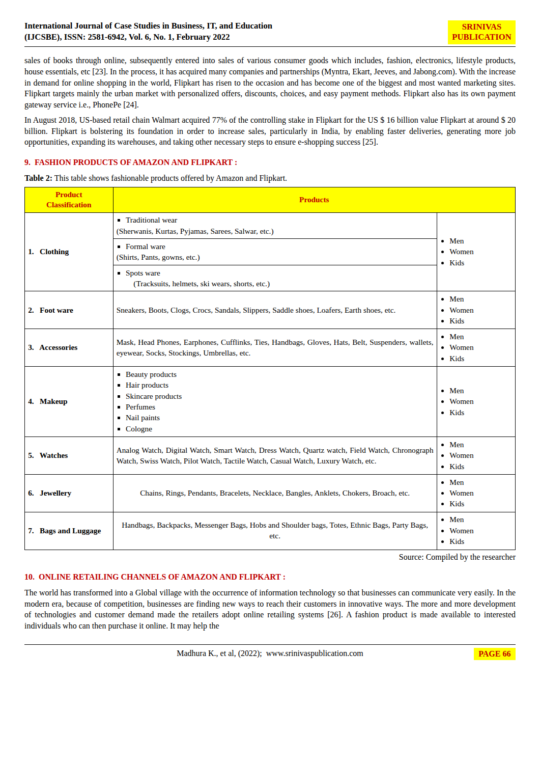International Journal of Case Studies in Business, IT, and Education
(IJCSBE), ISSN: 2581-6942, Vol. 6, No. 1, February 2022
SRINIVAS
PUBLICATION
sales of books through online, subsequently entered into sales of various consumer goods which includes, fashion, electronics, lifestyle products, house essentials, etc [23]. In the process, it has acquired many companies and partnerships (Myntra, Ekart, Jeeves, and Jabong.com). With the increase in demand for online shopping in the world, Flipkart has risen to the occasion and has become one of the biggest and most wanted marketing sites. Flipkart targets mainly the urban market with personalized offers, discounts, choices, and easy payment methods. Flipkart also has its own payment gateway service i.e., PhonePe [24].
In August 2018, US-based retail chain Walmart acquired 77% of the controlling stake in Flipkart for the US $ 16 billion value Flipkart at around $ 20 billion. Flipkart is bolstering its foundation in order to increase sales, particularly in India, by enabling faster deliveries, generating more job opportunities, expanding its warehouses, and taking other necessary steps to ensure e-shopping success [25].
9. FASHION PRODUCTS OF AMAZON AND FLIPKART :
Table 2: This table shows fashionable products offered by Amazon and Flipkart.
| Product Classification | Products |
| --- | --- |
| 1. Clothing | Traditional wear (Sherwanis, Kurtas, Pyjamas, Sarees, Salwar, etc.) | Men Women Kids |
| Formal ware (Shirts, Pants, gowns, etc.) |
| Spots ware (Tracksuits, helmets, ski wears, shorts, etc.) |
| 2. Foot ware | Sneakers, Boots, Clogs, Crocs, Sandals, Slippers, Saddle shoes, Loafers, Earth shoes, etc. | Men Women Kids |
| 3. Accessories | Mask, Head Phones, Earphones, Cufflinks, Ties, Handbags, Gloves, Hats, Belt, Suspenders, wallets, eyewear, Socks, Stockings, Umbrellas, etc. | Men Women Kids |
| 4. Makeup | Beauty products Hair products Skincare products Perfumes Nail paints Cologne | Men Women Kids |
| 5. Watches | Analog Watch, Digital Watch, Smart Watch, Dress Watch, Quartz watch, Field Watch, Chronograph Watch, Swiss Watch, Pilot Watch, Tactile Watch, Casual Watch, Luxury Watch, etc. | Men Women Kids |
| 6. Jewellery | Chains, Rings, Pendants, Bracelets, Necklace, Bangles, Anklets, Chokers, Broach, etc. | Men Women Kids |
| 7. Bags and Luggage | Handbags, Backpacks, Messenger Bags, Hobs and Shoulder bags, Totes, Ethnic Bags, Party Bags, etc. | Men Women Kids |
Source: Compiled by the researcher
10. ONLINE RETAILING CHANNELS OF AMAZON AND FLIPKART :
The world has transformed into a Global village with the occurrence of information technology so that businesses can communicate very easily. In the modern era, because of competition, businesses are finding new ways to reach their customers in innovative ways. The more and more development of technologies and customer demand made the retailers adopt online retailing systems [26]. A fashion product is made available to interested individuals who can then purchase it online. It may help the
Madhura K., et al, (2022); www.srinivaspublication.com
PAGE 66